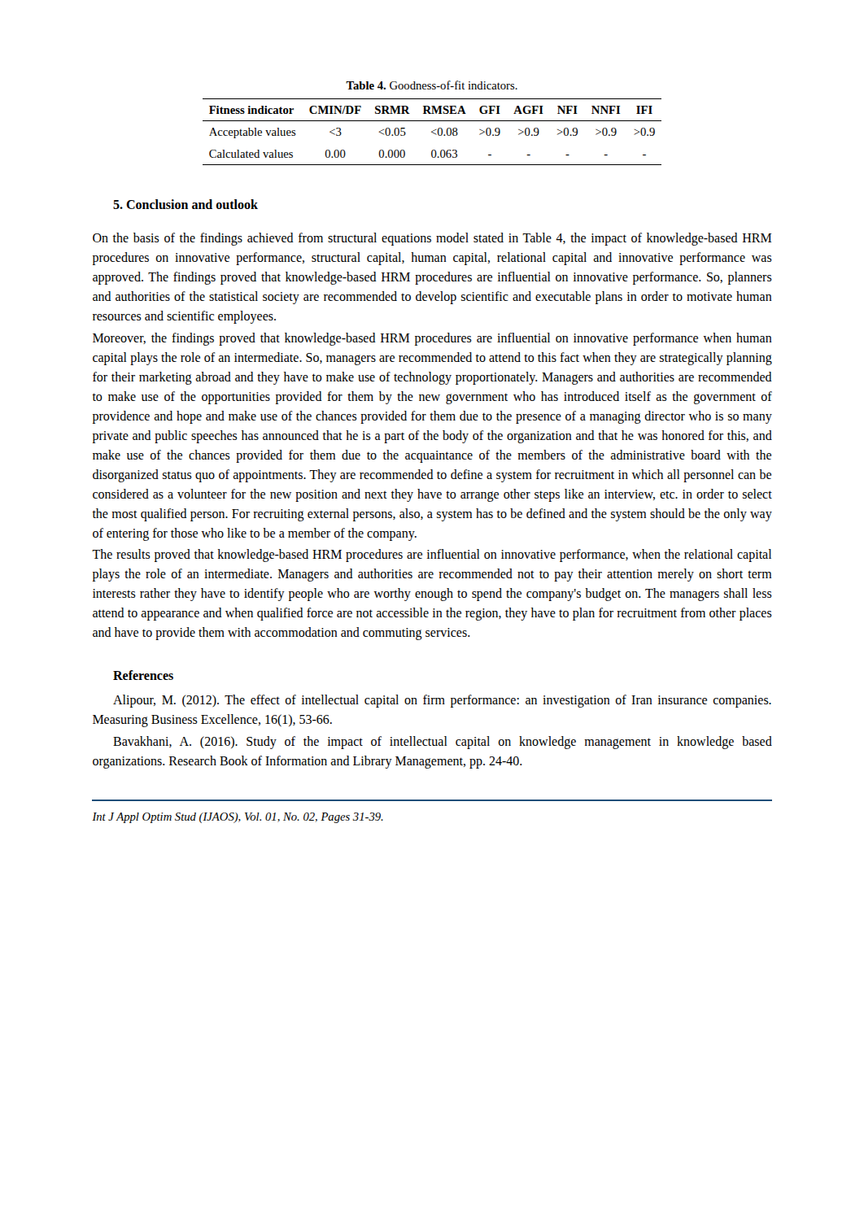Table 4. Goodness-of-fit indicators.
| Fitness indicator | CMIN/DF | SRMR | RMSEA | GFI | AGFI | NFI | NNFI | IFI |
| --- | --- | --- | --- | --- | --- | --- | --- | --- |
| Acceptable values | <3 | <0.05 | <0.08 | >0.9 | >0.9 | >0.9 | >0.9 | >0.9 |
| Calculated values | 0.00 | 0.000 | 0.063 | - | - | - | - | - |
5. Conclusion and outlook
On the basis of the findings achieved from structural equations model stated in Table 4, the impact of knowledge-based HRM procedures on innovative performance, structural capital, human capital, relational capital and innovative performance was approved. The findings proved that knowledge-based HRM procedures are influential on innovative performance. So, planners and authorities of the statistical society are recommended to develop scientific and executable plans in order to motivate human resources and scientific employees.
Moreover, the findings proved that knowledge-based HRM procedures are influential on innovative performance when human capital plays the role of an intermediate. So, managers are recommended to attend to this fact when they are strategically planning for their marketing abroad and they have to make use of technology proportionately. Managers and authorities are recommended to make use of the opportunities provided for them by the new government who has introduced itself as the government of providence and hope and make use of the chances provided for them due to the presence of a managing director who is so many private and public speeches has announced that he is a part of the body of the organization and that he was honored for this, and make use of the chances provided for them due to the acquaintance of the members of the administrative board with the disorganized status quo of appointments. They are recommended to define a system for recruitment in which all personnel can be considered as a volunteer for the new position and next they have to arrange other steps like an interview, etc. in order to select the most qualified person. For recruiting external persons, also, a system has to be defined and the system should be the only way of entering for those who like to be a member of the company.
The results proved that knowledge-based HRM procedures are influential on innovative performance, when the relational capital plays the role of an intermediate. Managers and authorities are recommended not to pay their attention merely on short term interests rather they have to identify people who are worthy enough to spend the company's budget on. The managers shall less attend to appearance and when qualified force are not accessible in the region, they have to plan for recruitment from other places and have to provide them with accommodation and commuting services.
References
Alipour, M. (2012). The effect of intellectual capital on firm performance: an investigation of Iran insurance companies. Measuring Business Excellence, 16(1), 53-66.
Bavakhani, A. (2016). Study of the impact of intellectual capital on knowledge management in knowledge based organizations. Research Book of Information and Library Management, pp. 24-40.
Int J Appl Optim Stud (IJAOS), Vol. 01, No. 02, Pages 31-39.